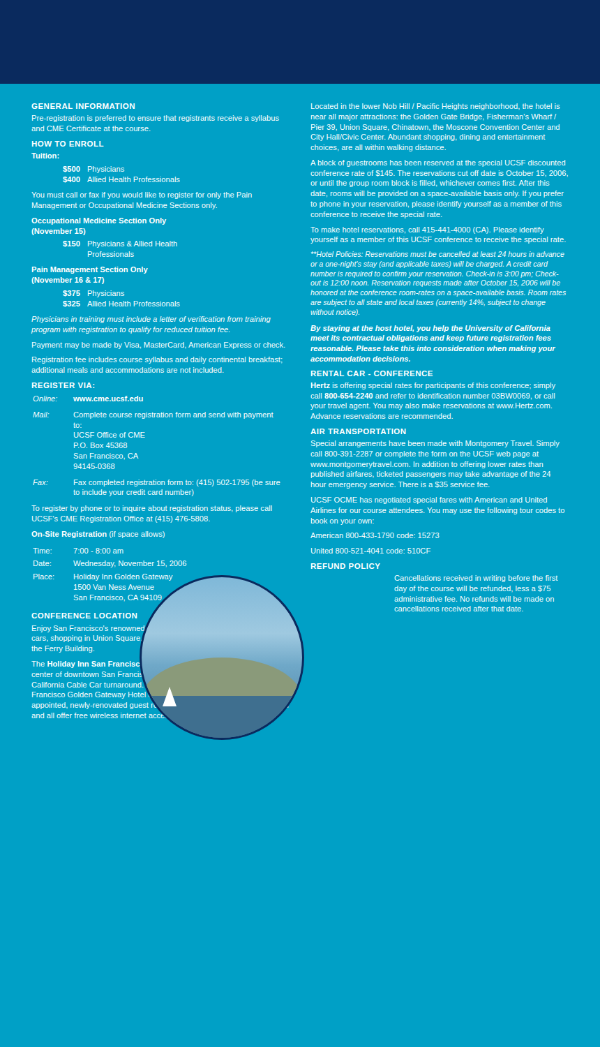General Information
Pre-registration is preferred to ensure that registrants receive a syllabus and CME Certificate at the course.
How to Enroll
Tuition:
| $500 | Physicians |
| $400 | Allied Health Professionals |
You must call or fax if you would like to register for only the Pain Management or Occupational Medicine Sections only.
Occupational Medicine Section Only
(November 15)
| $150 | Physicians & Allied Health Professionals |
Pain Management Section Only
(November 16 & 17)
| $375 | Physicians |
| $325 | Allied Health Professionals |
Physicians in training must include a letter of verification from training program with registration to qualify for reduced tuition fee.
Payment may be made by Visa, MasterCard, American Express or check.
Registration fee includes course syllabus and daily continental breakfast; additional meals and accommodations are not included.
Register Via:
| Online: | www.cme.ucsf.edu |
| Mail: | Complete course registration form and send with payment to: UCSF Office of CME P.O. Box 45368 San Francisco, CA 94145-0368 |
| Fax: | Fax completed registration form to: (415) 502-1795 (be sure to include your credit card number) |
To register by phone or to inquire about registration status, please call UCSF's CME Registration Office at (415) 476-5808.
On-Site Registration (if space allows)
| Time: | 7:00 - 8:00 am |
| Date: | Wednesday, November 15, 2006 |
| Place: | Holiday Inn Golden Gateway 1500 Van Ness Avenue San Francisco, CA 94109 |
Conference Location
Enjoy San Francisco's renowned attractions such as the historic cable cars, shopping in Union Square, or visit San Francisco's culinary hub at the Ferry Building.
The Holiday Inn San Francisco Golden Gateway Hotel is located in the center of downtown San Francisco, just steps away from the historic California Cable Car turnaround. The 26-story, 499 room Holiday Inn San Francisco Golden Gateway Hotel offers fantastic city views. Their tastefully appointed, newly-renovated guest rooms begin on the 6th floor of the hotel and all offer free wireless internet access.
Located in the lower Nob Hill / Pacific Heights neighborhood, the hotel is near all major attractions: the Golden Gate Bridge, Fisherman's Wharf / Pier 39, Union Square, Chinatown, the Moscone Convention Center and City Hall/Civic Center. Abundant shopping, dining and entertainment choices, are all within walking distance.
A block of guestrooms has been reserved at the special UCSF discounted conference rate of $145. The reservations cut off date is October 15, 2006, or until the group room block is filled, whichever comes first. After this date, rooms will be provided on a space-available basis only. If you prefer to phone in your reservation, please identify yourself as a member of this conference to receive the special rate.
To make hotel reservations, call 415-441-4000 (CA). Please identify yourself as a member of this UCSF conference to receive the special rate.
**Hotel Policies: Reservations must be cancelled at least 24 hours in advance or a one-night's stay (and applicable taxes) will be charged. A credit card number is required to confirm your reservation. Check-in is 3:00 pm; Check-out is 12:00 noon. Reservation requests made after October 15, 2006 will be honored at the conference room-rates on a space-available basis. Room rates are subject to all state and local taxes (currently 14%, subject to change without notice).
By staying at the host hotel, you help the University of California meet its contractual obligations and keep future registration fees reasonable. Please take this into consideration when making your accommodation decisions.
Rental Car - Conference
Hertz is offering special rates for participants of this conference; simply call 800-654-2240 and refer to identification number 03BW0069, or call your travel agent. You may also make reservations at www.Hertz.com. Advance reservations are recommended.
Air Transportation
Special arrangements have been made with Montgomery Travel. Simply call 800-391-2287 or complete the form on the UCSF web page at www.montgomerytravel.com. In addition to offering lower rates than published airfares, ticketed passengers may take advantage of the 24 hour emergency service. There is a $35 service fee.
UCSF OCME has negotiated special fares with American and United Airlines for our course attendees. You may use the following tour codes to book on your own:
American 800-433-1790 code: 15273
United 800-521-4041 code: 510CF
Refund Policy
Cancellations received in writing before the first day of the course will be refunded, less a $75 administrative fee. No refunds will be made on cancellations received after that date.